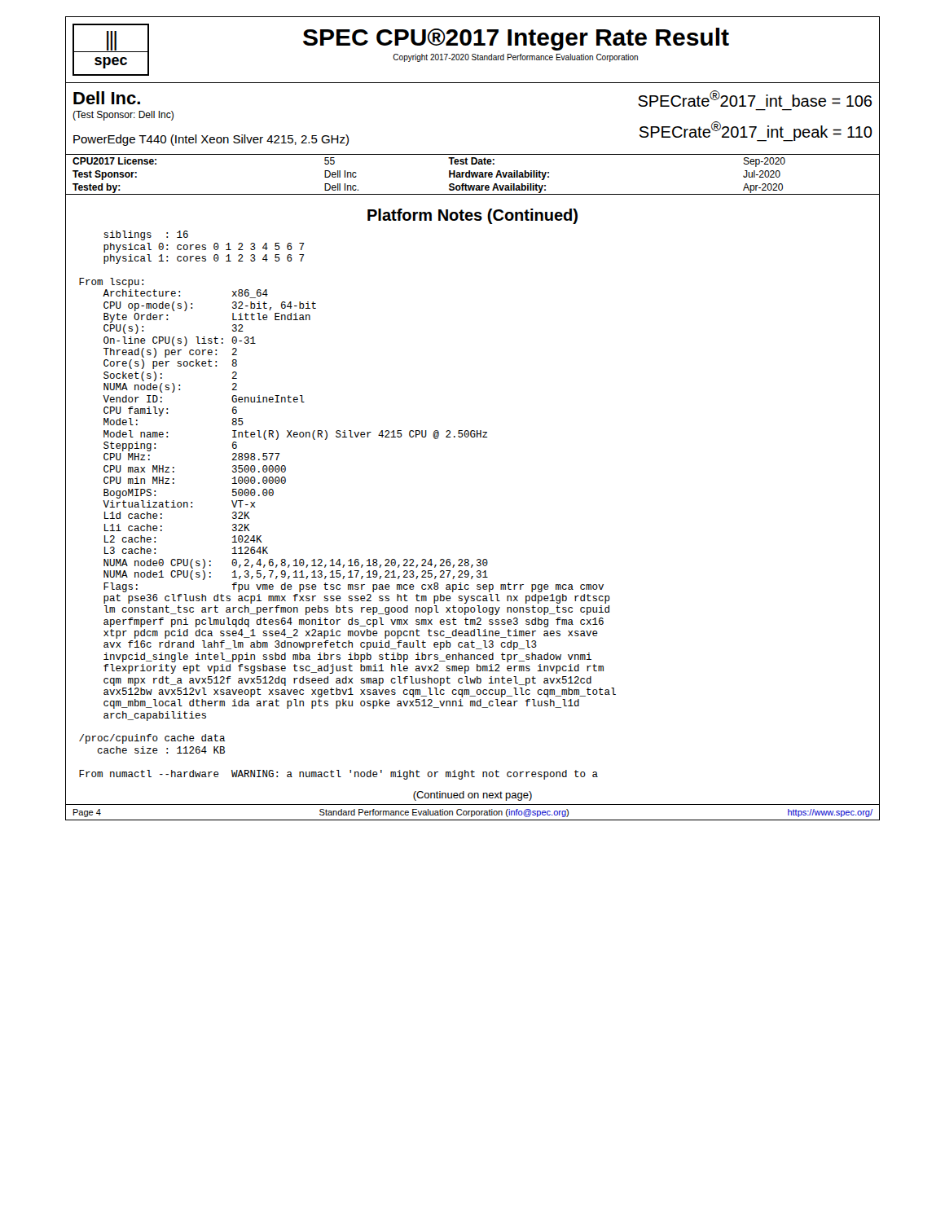|||
spec
SPEC CPU®2017 Integer Rate Result
Copyright 2017-2020 Standard Performance Evaluation Corporation
Dell Inc.
(Test Sponsor: Dell Inc)
PowerEdge T440 (Intel Xeon Silver 4215, 2.5 GHz)
SPECrate®2017_int_base = 106
SPECrate®2017_int_peak = 110
| CPU2017 License: | 55 | Test Date: | Sep-2020 |
| Test Sponsor: | Dell Inc | Hardware Availability: | Jul-2020 |
| Tested by: | Dell Inc. | Software Availability: | Apr-2020 |
Platform Notes (Continued)
     siblings  : 16
     physical 0: cores 0 1 2 3 4 5 6 7
     physical 1: cores 0 1 2 3 4 5 6 7

 From lscpu:
     Architecture:        x86_64
     CPU op-mode(s):      32-bit, 64-bit
     Byte Order:          Little Endian
     CPU(s):              32
     On-line CPU(s) list: 0-31
     Thread(s) per core:  2
     Core(s) per socket:  8
     Socket(s):           2
     NUMA node(s):        2
     Vendor ID:           GenuineIntel
     CPU family:          6
     Model:               85
     Model name:          Intel(R) Xeon(R) Silver 4215 CPU @ 2.50GHz
     Stepping:            6
     CPU MHz:             2898.577
     CPU max MHz:         3500.0000
     CPU min MHz:         1000.0000
     BogoMIPS:            5000.00
     Virtualization:      VT-x
     L1d cache:           32K
     L1i cache:           32K
     L2 cache:            1024K
     L3 cache:            11264K
     NUMA node0 CPU(s):   0,2,4,6,8,10,12,14,16,18,20,22,24,26,28,30
     NUMA node1 CPU(s):   1,3,5,7,9,11,13,15,17,19,21,23,25,27,29,31
     Flags:               fpu vme de pse tsc msr pae mce cx8 apic sep mtrr pge mca cmov
     pat pse36 clflush dts acpi mmx fxsr sse sse2 ss ht tm pbe syscall nx pdpe1gb rdtscp
     lm constant_tsc art arch_perfmon pebs bts rep_good nopl xtopology nonstop_tsc cpuid
     aperfmperf pni pclmulqdq dtes64 monitor ds_cpl vmx smx est tm2 ssse3 sdbg fma cx16
     xtpr pdcm pcid dca sse4_1 sse4_2 x2apic movbe popcnt tsc_deadline_timer aes xsave
     avx f16c rdrand lahf_lm abm 3dnowprefetch cpuid_fault epb cat_l3 cdp_l3
     invpcid_single intel_ppin ssbd mba ibrs ibpb stibp ibrs_enhanced tpr_shadow vnmi
     flexpriority ept vpid fsgsbase tsc_adjust bmi1 hle avx2 smep bmi2 erms invpcid rtm
     cqm mpx rdt_a avx512f avx512dq rdseed adx smap clflushopt clwb intel_pt avx512cd
     avx512bw avx512vl xsaveopt xsavec xgetbv1 xsaves cqm_llc cqm_occup_llc cqm_mbm_total
     cqm_mbm_local dtherm ida arat pln pts pku ospke avx512_vnni md_clear flush_l1d
     arch_capabilities

 /proc/cpuinfo cache data
    cache size : 11264 KB

 From numactl --hardware  WARNING: a numactl 'node' might or might not correspond to a
(Continued on next page)
Page 4
Standard Performance Evaluation Corporation (info@spec.org)
https://www.spec.org/